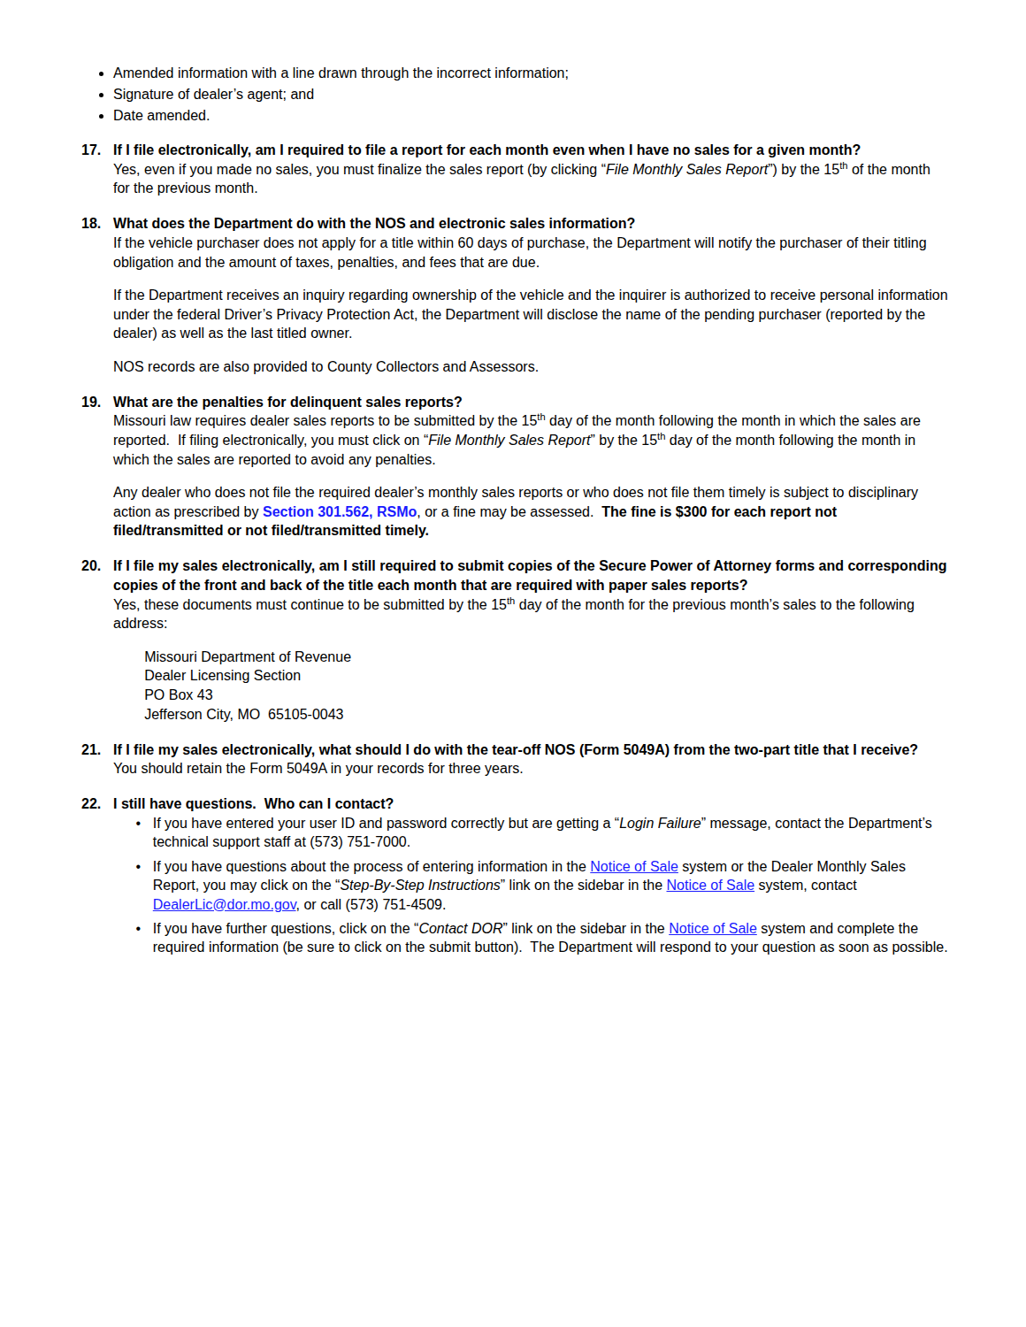Amended information with a line drawn through the incorrect information;
Signature of dealer’s agent; and
Date amended.
If I file electronically, am I required to file a report for each month even when I have no sales for a given month?
Yes, even if you made no sales, you must finalize the sales report (by clicking “File Monthly Sales Report”) by the 15th of the month for the previous month.
What does the Department do with the NOS and electronic sales information?
If the vehicle purchaser does not apply for a title within 60 days of purchase, the Department will notify the purchaser of their titling obligation and the amount of taxes, penalties, and fees that are due.
If the Department receives an inquiry regarding ownership of the vehicle and the inquirer is authorized to receive personal information under the federal Driver’s Privacy Protection Act, the Department will disclose the name of the pending purchaser (reported by the dealer) as well as the last titled owner.
NOS records are also provided to County Collectors and Assessors.
What are the penalties for delinquent sales reports?
Missouri law requires dealer sales reports to be submitted by the 15th day of the month following the month in which the sales are reported. If filing electronically, you must click on “File Monthly Sales Report” by the 15th day of the month following the month in which the sales are reported to avoid any penalties.
Any dealer who does not file the required dealer’s monthly sales reports or who does not file them timely is subject to disciplinary action as prescribed by Section 301.562, RSMo, or a fine may be assessed. The fine is $300 for each report not filed/transmitted or not filed/transmitted timely.
If I file my sales electronically, am I still required to submit copies of the Secure Power of Attorney forms and corresponding copies of the front and back of the title each month that are required with paper sales reports?
Yes, these documents must continue to be submitted by the 15th day of the month for the previous month’s sales to the following address:
Missouri Department of Revenue
Dealer Licensing Section
PO Box 43
Jefferson City, MO 65105-0043
If I file my sales electronically, what should I do with the tear-off NOS (Form 5049A) from the two-part title that I receive?
You should retain the Form 5049A in your records for three years.
I still have questions. Who can I contact?
If you have entered your user ID and password correctly but are getting a “Login Failure” message, contact the Department’s technical support staff at (573) 751-7000.
If you have questions about the process of entering information in the Notice of Sale system or the Dealer Monthly Sales Report, you may click on the “Step-By-Step Instructions” link on the sidebar in the Notice of Sale system, contact DealerLic@dor.mo.gov, or call (573) 751-4509.
If you have further questions, click on the “Contact DOR” link on the sidebar in the Notice of Sale system and complete the required information (be sure to click on the submit button). The Department will respond to your question as soon as possible.